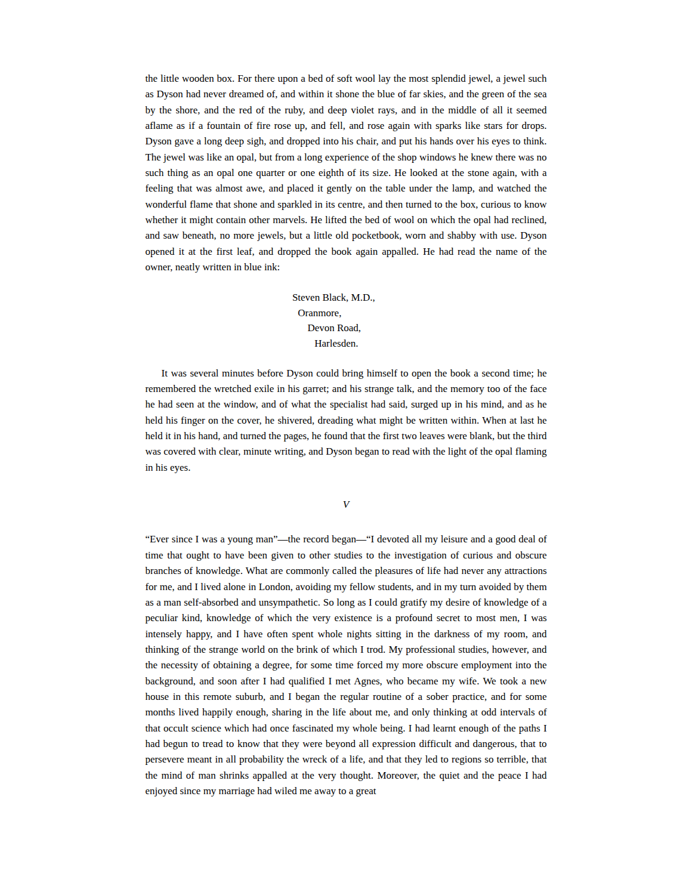the little wooden box. For there upon a bed of soft wool lay the most splendid jewel, a jewel such as Dyson had never dreamed of, and within it shone the blue of far skies, and the green of the sea by the shore, and the red of the ruby, and deep violet rays, and in the middle of all it seemed aflame as if a fountain of fire rose up, and fell, and rose again with sparks like stars for drops. Dyson gave a long deep sigh, and dropped into his chair, and put his hands over his eyes to think. The jewel was like an opal, but from a long experience of the shop windows he knew there was no such thing as an opal one quarter or one eighth of its size. He looked at the stone again, with a feeling that was almost awe, and placed it gently on the table under the lamp, and watched the wonderful flame that shone and sparkled in its centre, and then turned to the box, curious to know whether it might contain other marvels. He lifted the bed of wool on which the opal had reclined, and saw beneath, no more jewels, but a little old pocketbook, worn and shabby with use. Dyson opened it at the first leaf, and dropped the book again appalled. He had read the name of the owner, neatly written in blue ink:
Steven Black, M.D.,
Oranmore,
Devon Road,
Harlesden.
It was several minutes before Dyson could bring himself to open the book a second time; he remembered the wretched exile in his garret; and his strange talk, and the memory too of the face he had seen at the window, and of what the specialist had said, surged up in his mind, and as he held his finger on the cover, he shivered, dreading what might be written within. When at last he held it in his hand, and turned the pages, he found that the first two leaves were blank, but the third was covered with clear, minute writing, and Dyson began to read with the light of the opal flaming in his eyes.
V
“Ever since I was a young man”—the record began—“I devoted all my leisure and a good deal of time that ought to have been given to other studies to the investigation of curious and obscure branches of knowledge. What are commonly called the pleasures of life had never any attractions for me, and I lived alone in London, avoiding my fellow students, and in my turn avoided by them as a man self-absorbed and unsympathetic. So long as I could gratify my desire of knowledge of a peculiar kind, knowledge of which the very existence is a profound secret to most men, I was intensely happy, and I have often spent whole nights sitting in the darkness of my room, and thinking of the strange world on the brink of which I trod. My professional studies, however, and the necessity of obtaining a degree, for some time forced my more obscure employment into the background, and soon after I had qualified I met Agnes, who became my wife. We took a new house in this remote suburb, and I began the regular routine of a sober practice, and for some months lived happily enough, sharing in the life about me, and only thinking at odd intervals of that occult science which had once fascinated my whole being. I had learnt enough of the paths I had begun to tread to know that they were beyond all expression difficult and dangerous, that to persevere meant in all probability the wreck of a life, and that they led to regions so terrible, that the mind of man shrinks appalled at the very thought. Moreover, the quiet and the peace I had enjoyed since my marriage had wiled me away to a great